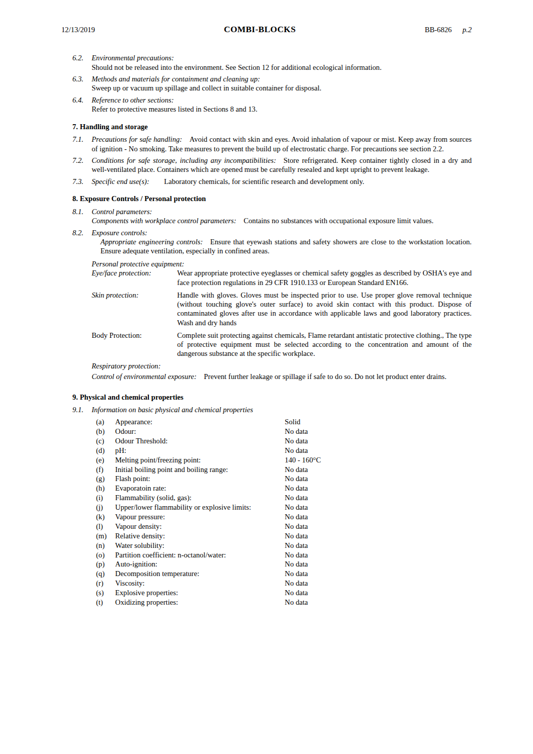12/13/2019
COMBI-BLOCKS
BB-6826 p.2
6.2.
Environmental precautions:
Should not be released into the environment. See Section 12 for additional ecological information.
6.3.
Methods and materials for containment and cleaning up:
Sweep up or vacuum up spillage and collect in suitable container for disposal.
6.4.
Reference to other sections:
Refer to protective measures listed in Sections 8 and 13.
7. Handling and storage
7.1.
Precautions for safe handling: Avoid contact with skin and eyes. Avoid inhalation of vapour or mist. Keep away from sources of ignition - No smoking. Take measures to prevent the build up of electrostatic charge. For precautions see section 2.2.
7.2.
Conditions for safe storage, including any incompatibilities: Store refrigerated. Keep container tightly closed in a dry and well-ventilated place. Containers which are opened must be carefully resealed and kept upright to prevent leakage.
7.3.
Specific end use(s):  Laboratory chemicals, for scientific research and development only.
8. Exposure Controls / Personal protection
8.1.
Control parameters:
Components with workplace control parameters: Contains no substances with occupational exposure limit values.
8.2.
Exposure controls:
Appropriate engineering controls: Ensure that eyewash stations and safety showers are close to the workstation location. Ensure adequate ventilation, especially in confined areas.
Personal protective equipment:
| Eye/face protection: | Wear appropriate protective eyeglasses or chemical safety goggles as described by OSHA's eye and face protection regulations in 29 CFR 1910.133 or European Standard EN166. |
| Skin protection: | Handle with gloves. Gloves must be inspected prior to use. Use proper glove removal technique (without touching glove's outer surface) to avoid skin contact with this product. Dispose of contaminated gloves after use in accordance with applicable laws and good laboratory practices. Wash and dry hands |
| Body Protection: | Complete suit protecting against chemicals, Flame retardant antistatic protective clothing., The type of protective equipment must be selected according to the concentration and amount of the dangerous substance at the specific workplace. |
| Respiratory protection: |
| Control of environmental exposure: Prevent further leakage or spillage if safe to do so. Do not let product enter drains. |
9. Physical and chemical properties
9.1.
Information on basic physical and chemical properties
| (a) | Appearance: | Solid |
| (b) | Odour: | No data |
| (c) | Odour Threshold: | No data |
| (d) | pH: | No data |
| (e) | Melting point/freezing point: | 140 - 160°C |
| (f) | Initial boiling point and boiling range: | No data |
| (g) | Flash point: | No data |
| (h) | Evaporatoin rate: | No data |
| (i) | Flammability (solid, gas): | No data |
| (j) | Upper/lower flammability or explosive limits: | No data |
| (k) | Vapour pressure: | No data |
| (l) | Vapour density: | No data |
| (m) | Relative density: | No data |
| (n) | Water solubility: | No data |
| (o) | Partition coefficient: n-octanol/water: | No data |
| (p) | Auto-ignition: | No data |
| (q) | Decomposition temperature: | No data |
| (r) | Viscosity: | No data |
| (s) | Explosive properties: | No data |
| (t) | Oxidizing properties: | No data |